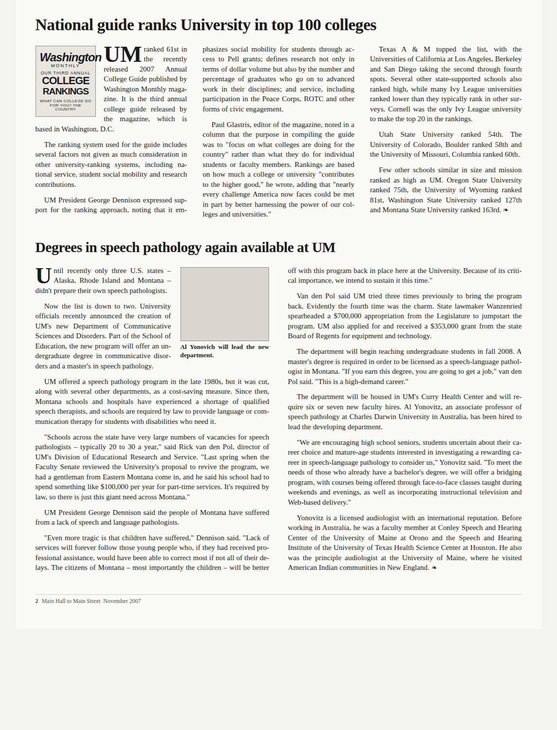National guide ranks University in top 100 colleges
Washington MONTHLY OUR THIRD ANNUAL COLLEGE RANKINGS WHAT CAN COLLEGE DO FOR YOU? THE COUNTRY
UM ranked 61st in the recently released 2007 Annual College Guide published by Washington Monthly magazine. It is the third annual college guide released by the magazine, which is based in Washington, D.C.
The ranking system used for the guide includes several factors not given as much consideration in other university-ranking systems, including national service, student social mobility and research contributions.
UM President George Dennison expressed support for the ranking approach, noting that it emphasizes social mobility for students through access to Pell grants; defines research not only in terms of dollar volume but also by the number and percentage of graduates who go on to advanced work in their disciplines; and service, including participation in the Peace Corps, ROTC and other forms of civic engagement.
Paul Glastris, editor of the magazine, noted in a column that the purpose in compiling the guide was to "focus on what colleges are doing for the country" rather than what they do for individual students or faculty members. Rankings are based on how much a college or university "contributes to the higher good," he wrote, adding that "nearly every challenge America now faces could be met in part by better harnessing the power of our colleges and universities."
Texas A & M topped the list, with the Universities of California at Los Angeles, Berkeley and San Diego taking the second through fourth spots. Several other state-supported schools also ranked high, while many Ivy League universities ranked lower than they typically rank in other surveys. Cornell was the only Ivy League university to make the top 20 in the rankings.
Utah State University ranked 54th. The University of Colorado, Boulder ranked 58th and the University of Missouri, Columbia ranked 60th.
Few other schools similar in size and mission ranked as high as UM. Oregon State University ranked 75th, the University of Wyoming ranked 81st, Washington State University ranked 127th and Montana State University ranked 163rd. ❧
Degrees in speech pathology again available at UM
Al Yonovich will lead the new department.
Until recently only three U.S. states – Alaska, Rhode Island and Montana – didn't prepare their own speech pathologists.
Now the list is down to two. University officials recently announced the creation of UM's new Department of Communicative Sciences and Disorders. Part of the School of Education, the new program will offer an undergraduate degree in communicative disorders and a master's in speech pathology.
UM offered a speech pathology program in the late 1980s, but it was cut, along with several other departments, as a cost-saving measure. Since then, Montana schools and hospitals have experienced a shortage of qualified speech therapists, and schools are required by law to provide language or communication therapy for students with disabilities who need it.
"Schools across the state have very large numbers of vacancies for speech pathologists – typically 20 to 30 a year," said Rick van den Pol, director of UM's Division of Educational Research and Service. "Last spring when the Faculty Senate reviewed the University's proposal to revive the program, we had a gentleman from Eastern Montana come in, and he said his school had to spend something like $100,000 per year for part-time services. It's required by law, so there is just this giant need across Montana."
UM President George Dennison said the people of Montana have suffered from a lack of speech and language pathologists.
"Even more tragic is that children have suffered," Dennison said. "Lack of services will forever follow those young people who, if they had received professional assistance, would have been able to correct most if not all of their delays. The citizens of Montana – most importantly the children – will be better off with this program back in place here at the University. Because of its critical importance, we intend to sustain it this time."
Van den Pol said UM tried three times previously to bring the program back. Evidently the fourth time was the charm. State lawmaker Wanzenried spearheaded a $700,000 appropriation from the Legislature to jumpstart the program. UM also applied for and received a $353,000 grant from the state Board of Regents for equipment and technology.
The department will begin teaching undergraduate students in fall 2008. A master's degree is required in order to be licensed as a speech-language pathologist in Montana. "If you earn this degree, you are going to get a job," van den Pol said. "This is a high-demand career."
The department will be housed in UM's Curry Health Center and will require six or seven new faculty hires. Al Yonovitz, an associate professor of speech pathology at Charles Darwin University in Australia, has been hired to lead the developing department.
"We are encouraging high school seniors, students uncertain about their career choice and mature-age students interested in investigating a rewarding career in speech-language pathology to consider us," Yonovitz said. "To meet the needs of those who already have a bachelor's degree, we will offer a bridging program, with courses being offered through face-to-face classes taught during weekends and evenings, as well as incorporating instructional television and Web-based delivery."
Yonovitz is a licensed audiologist with an international reputation. Before working in Australia, he was a faculty member at Conley Speech and Hearing Center of the University of Maine at Orono and the Speech and Hearing Institute of the University of Texas Health Science Center at Houston. He also was the principle audiologist at the University of Maine, where he visited American Indian communities in New England. ❧
2 Main Hall to Main Street November 2007